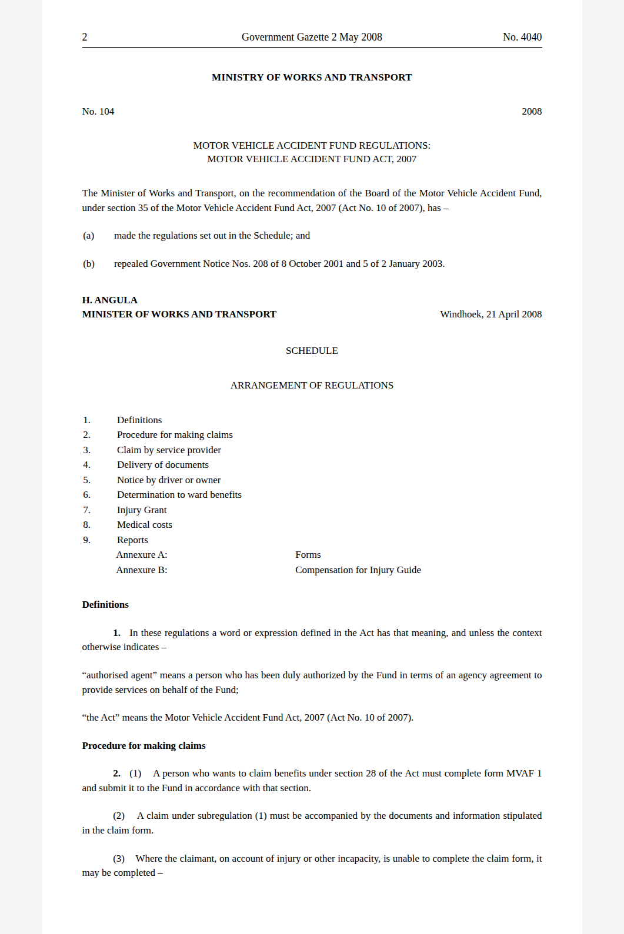2
Government Gazette 2 May 2008
No. 4040
MINISTRY OF WORKS AND TRANSPORT
No. 104 2008
MOTOR VEHICLE ACCIDENT FUND REGULATIONS:
MOTOR VEHICLE ACCIDENT FUND ACT, 2007
The Minister of Works and Transport, on the recommendation of the Board of the Motor Vehicle Accident Fund, under section 35 of the Motor Vehicle Accident Fund Act, 2007 (Act No. 10 of 2007), has –
(a)
made the regulations set out in the Schedule; and
(b)
repealed Government Notice Nos. 208 of 8 October 2001 and 5 of 2 January 2003.
H. ANGULA
MINISTER OF WORKS AND TRANSPORT Windhoek, 21 April 2008
SCHEDULE
ARRANGEMENT OF REGULATIONS
| 1. | Definitions |
| 2. | Procedure for making claims |
| 3. | Claim by service provider |
| 4. | Delivery of documents |
| 5. | Notice by driver or owner |
| 6. | Determination to ward benefits |
| 7. | Injury Grant |
| 8. | Medical costs |
| 9. | Reports |
| Annexure A: | Forms |
| Annexure B: | Compensation for Injury Guide |
Definitions
1. In these regulations a word or expression defined in the Act has that meaning, and unless the context otherwise indicates –
“authorised agent” means a person who has been duly authorized by the Fund in terms of an agency agreement to provide services on behalf of the Fund;
“the Act” means the Motor Vehicle Accident Fund Act, 2007 (Act No. 10 of 2007).
Procedure for making claims
2.(1) A person who wants to claim benefits under section 28 of the Act must complete form MVAF 1 and submit it to the Fund in accordance with that section.
(2) A claim under subregulation (1) must be accompanied by the documents and information stipulated in the claim form.
(3) Where the claimant, on account of injury or other incapacity, is unable to complete the claim form, it may be completed –